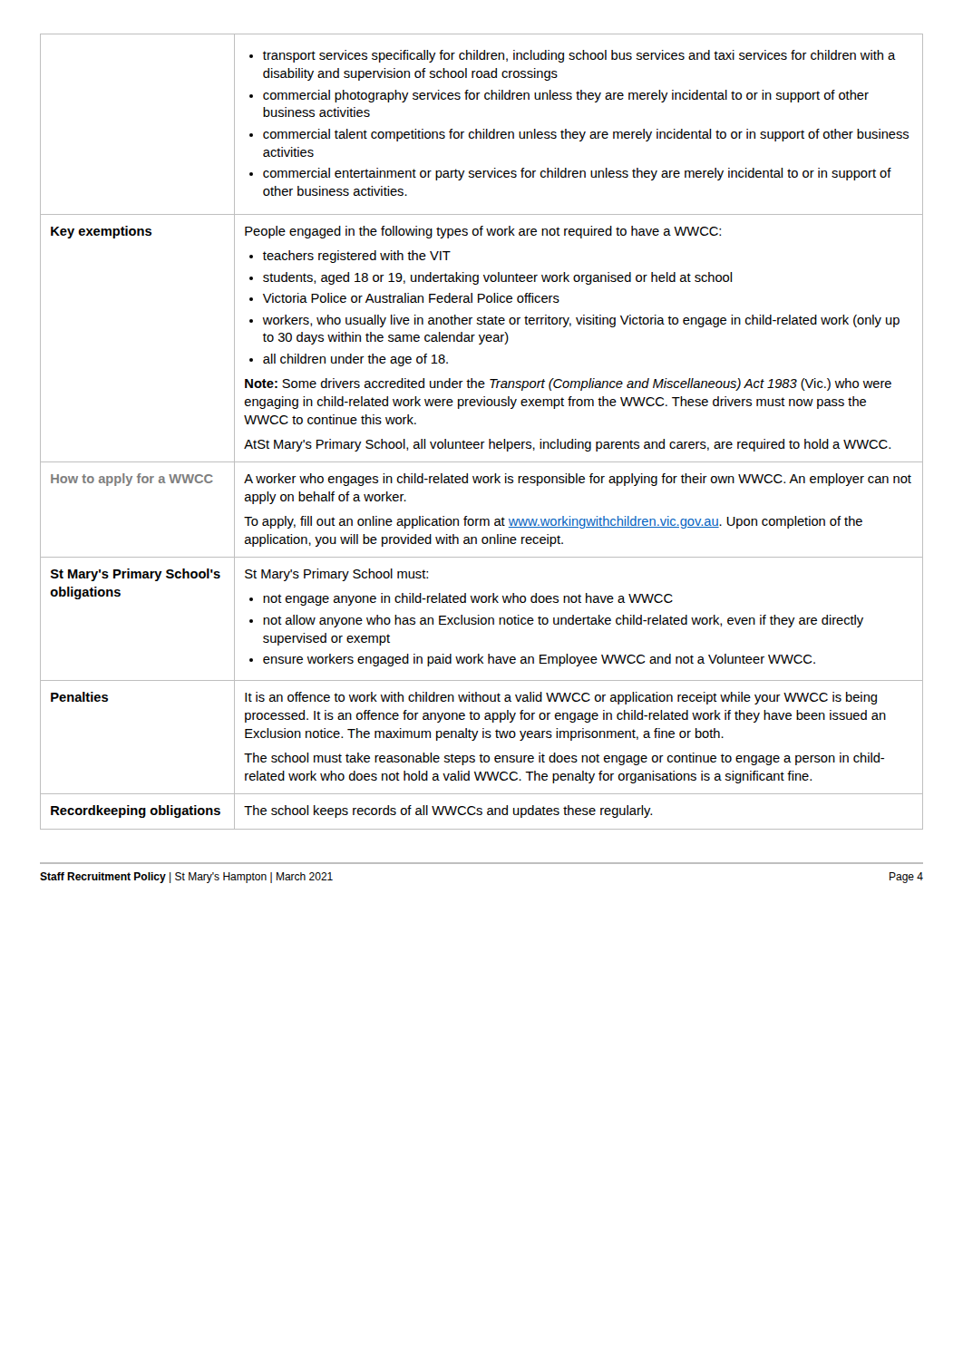| | transport services specifically for children, including school bus services and taxi services for children with a disability and supervision of school road crossings commercial photography services for children unless they are merely incidental to or in support of other business activities commercial talent competitions for children unless they are merely incidental to or in support of other business activities commercial entertainment or party services for children unless they are merely incidental to or in support of other business activities. |
| Key exemptions | People engaged in the following types of work are not required to have a WWCC: teachers registered with the VIT students, aged 18 or 19, undertaking volunteer work organised or held at school Victoria Police or Australian Federal Police officers workers, who usually live in another state or territory, visiting Victoria to engage in child-related work (only up to 30 days within the same calendar year) all children under the age of 18. Note: Some drivers accredited under the Transport (Compliance and Miscellaneous) Act 1983 (Vic.) who were engaging in child-related work were previously exempt from the WWCC. These drivers must now pass the WWCC to continue this work. AtSt Mary's Primary School, all volunteer helpers, including parents and carers, are required to hold a WWCC. |
| How to apply for a WWCC | A worker who engages in child-related work is responsible for applying for their own WWCC. An employer can not apply on behalf of a worker. To apply, fill out an online application form at www.workingwithchildren.vic.gov.au . Upon completion of the application, you will be provided with an online receipt. |
| St Mary's Primary School's obligations | St Mary's Primary School must: not engage anyone in child-related work who does not have a WWCC not allow anyone who has an Exclusion notice to undertake child-related work, even if they are directly supervised or exempt ensure workers engaged in paid work have an Employee WWCC and not a Volunteer WWCC. |
| Penalties | It is an offence to work with children without a valid WWCC or application receipt while your WWCC is being processed. It is an offence for anyone to apply for or engage in child-related work if they have been issued an Exclusion notice. The maximum penalty is two years imprisonment, a fine or both. The school must take reasonable steps to ensure it does not engage or continue to engage a person in child-related work who does not hold a valid WWCC. The penalty for organisations is a significant fine. |
| Recordkeeping obligations | The school keeps records of all WWCCs and updates these regularly. |
Staff Recruitment Policy | St Mary's Hampton | March 2021
Page 4